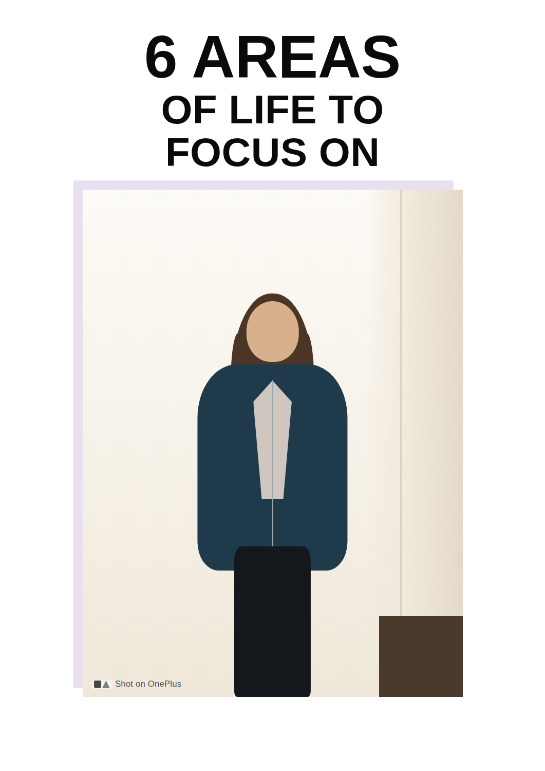6 Areas of Life to Focus On
Shot on OnePlus